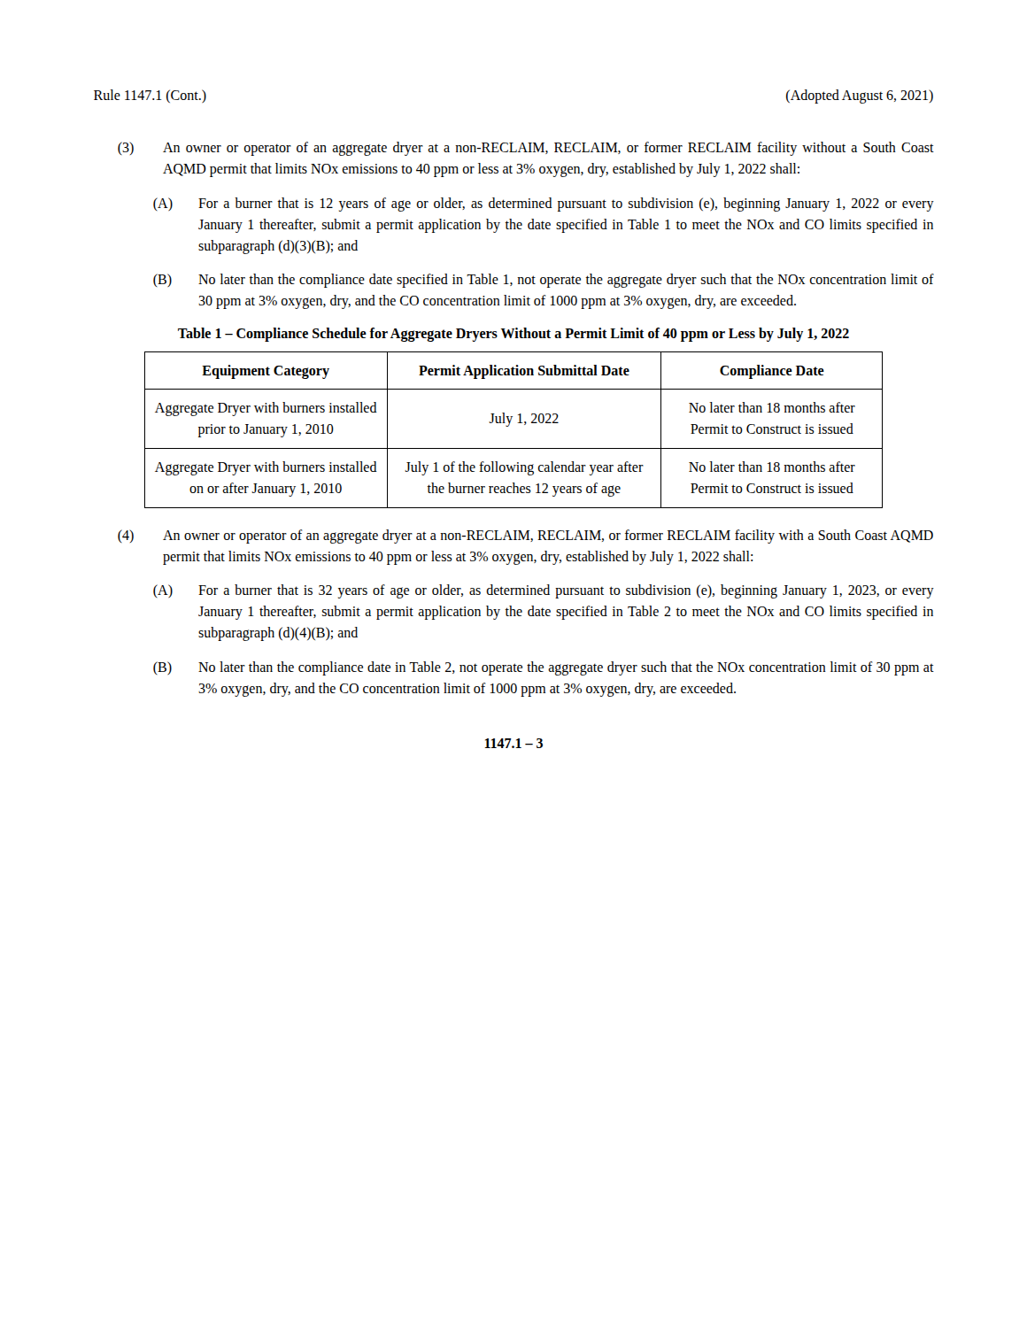Rule 1147.1 (Cont.) (Adopted August 6, 2021)
(3)
An owner or operator of an aggregate dryer at a non-RECLAIM, RECLAIM, or former RECLAIM facility without a South Coast AQMD permit that limits NOx emissions to 40 ppm or less at 3% oxygen, dry, established by July 1, 2022 shall:
(A)
For a burner that is 12 years of age or older, as determined pursuant to subdivision (e), beginning January 1, 2022 or every January 1 thereafter, submit a permit application by the date specified in Table 1 to meet the NOx and CO limits specified in subparagraph (d)(3)(B); and
(B)
No later than the compliance date specified in Table 1, not operate the aggregate dryer such that the NOx concentration limit of 30 ppm at 3% oxygen, dry, and the CO concentration limit of 1000 ppm at 3% oxygen, dry, are exceeded.
Table 1 – Compliance Schedule for Aggregate Dryers Without a Permit Limit of 40 ppm or Less by July 1, 2022
| Equipment Category | Permit Application Submittal Date | Compliance Date |
| --- | --- | --- |
| Aggregate Dryer with burners installed prior to January 1, 2010 | July 1, 2022 | No later than 18 months after Permit to Construct is issued |
| Aggregate Dryer with burners installed on or after January 1, 2010 | July 1 of the following calendar year after the burner reaches 12 years of age | No later than 18 months after Permit to Construct is issued |
(4)
An owner or operator of an aggregate dryer at a non-RECLAIM, RECLAIM, or former RECLAIM facility with a South Coast AQMD permit that limits NOx emissions to 40 ppm or less at 3% oxygen, dry, established by July 1, 2022 shall:
(A)
For a burner that is 32 years of age or older, as determined pursuant to subdivision (e), beginning January 1, 2023, or every January 1 thereafter, submit a permit application by the date specified in Table 2 to meet the NOx and CO limits specified in subparagraph (d)(4)(B); and
(B)
No later than the compliance date in Table 2, not operate the aggregate dryer such that the NOx concentration limit of 30 ppm at 3% oxygen, dry, and the CO concentration limit of 1000 ppm at 3% oxygen, dry, are exceeded.
1147.1 – 3